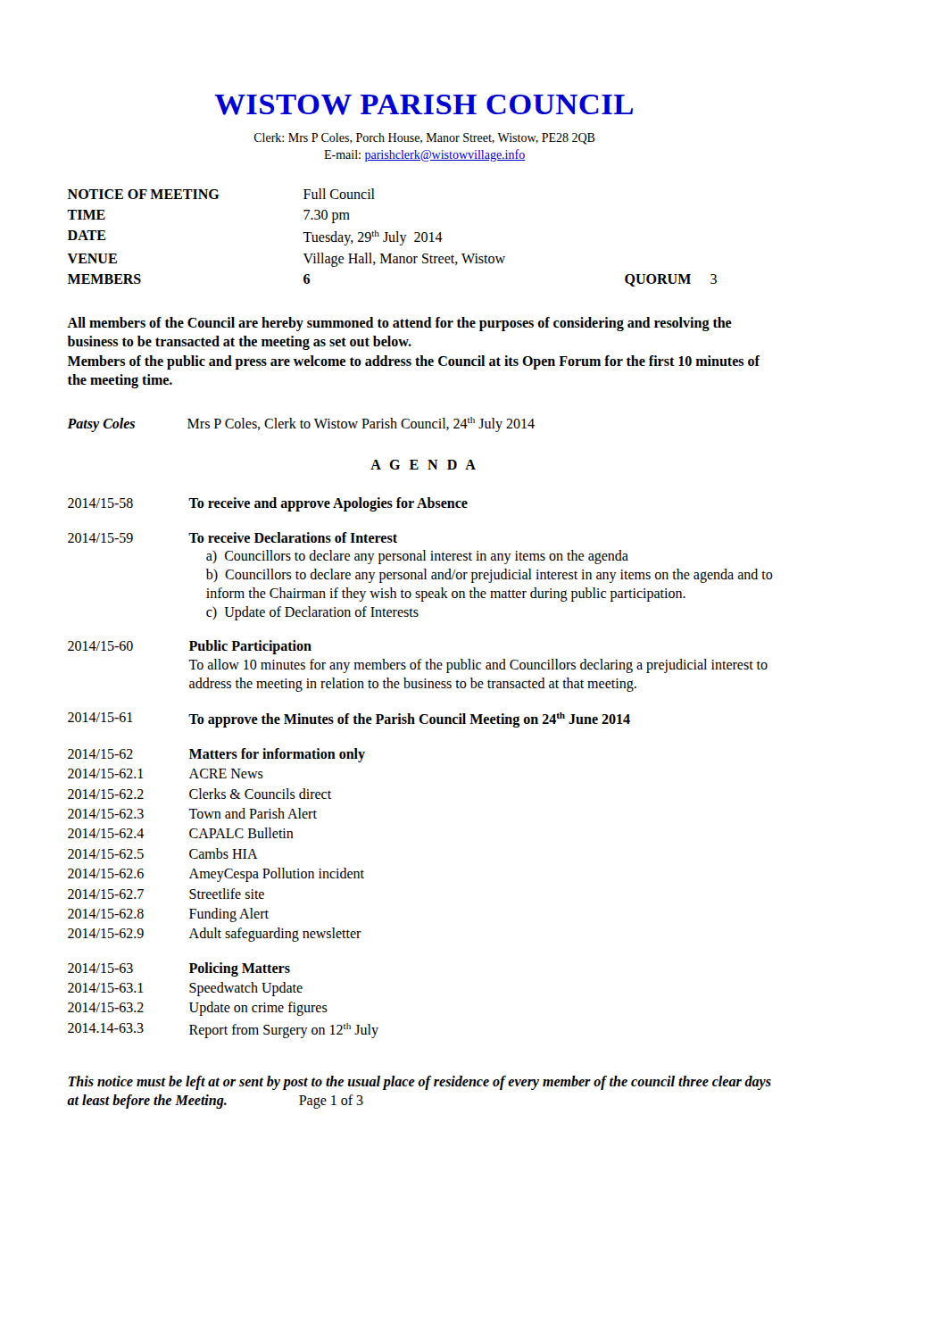WISTOW PARISH COUNCIL
Clerk: Mrs P Coles, Porch House, Manor Street, Wistow, PE28 2QB
E-mail: parishclerk@wistowvillage.info
| NOTICE OF MEETING | Full Council | | |
| TIME | 7.30 pm | | |
| DATE | Tuesday, 29 th July 2014 | | |
| VENUE | Village Hall, Manor Street, Wistow | | |
| MEMBERS | 6 | QUORUM | 3 |
All members of the Council are hereby summoned to attend for the purposes of considering and resolving the business to be transacted at the meeting as set out below.
Members of the public and press are welcome to address the Council at its Open Forum for the first 10 minutes of the meeting time.
Patsy Coles Mrs P Coles, Clerk to Wistow Parish Council, 24th July 2014
A G E N D A
| 2014/15-58 | To receive and approve Apologies for Absence |
| 2014/15-59 | To receive Declarations of Interest a) Councillors to declare any personal interest in any items on the agenda b) Councillors to declare any personal and/or prejudicial interest in any items on the agenda and to inform the Chairman if they wish to speak on the matter during public participation. c) Update of Declaration of Interests |
| 2014/15-60 | Public Participation To allow 10 minutes for any members of the public and Councillors declaring a prejudicial interest to address the meeting in relation to the business to be transacted at that meeting. |
| 2014/15-61 | To approve the Minutes of the Parish Council Meeting on 24 th June 2014 |
| 2014/15-62 | Matters for information only |
| 2014/15-62.1 | ACRE News |
| 2014/15-62.2 | Clerks & Councils direct |
| 2014/15-62.3 | Town and Parish Alert |
| 2014/15-62.4 | CAPALC Bulletin |
| 2014/15-62.5 | Cambs HIA |
| 2014/15-62.6 | AmeyCespa Pollution incident |
| 2014/15-62.7 | Streetlife site |
| 2014/15-62.8 | Funding Alert |
| 2014/15-62.9 | Adult safeguarding newsletter |
| 2014/15-63 | Policing Matters |
| 2014/15-63.1 | Speedwatch Update |
| 2014/15-63.2 | Update on crime figures |
| 2014.14-63.3 | Report from Surgery on 12 th July |
This notice must be left at or sent by post to the usual place of residence of every member of the council three clear days at least before the Meeting.Page 1 of 3